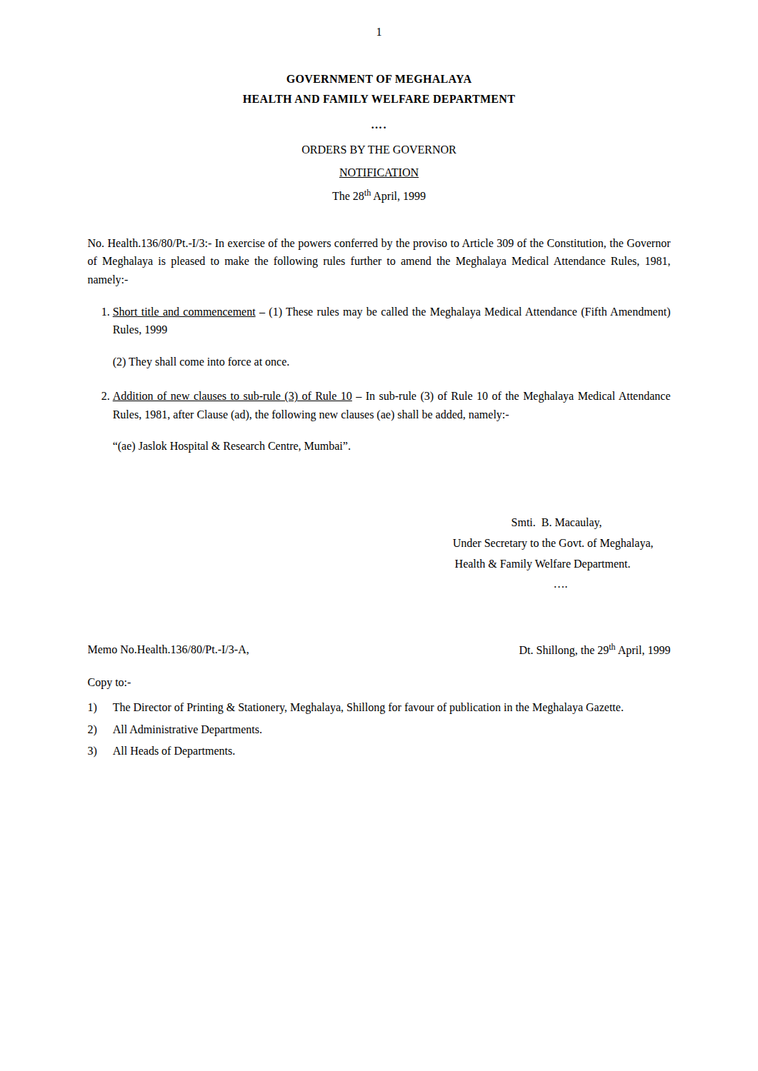1
Government of Meghalaya
Health and Family Welfare Department
….
ORDERS BY THE GOVERNOR
NOTIFICATION
The 28th April, 1999
No. Health.136/80/Pt.-I/3:- In exercise of the powers conferred by the proviso to Article 309 of the Constitution, the Governor of Meghalaya is pleased to make the following rules further to amend the Meghalaya Medical Attendance Rules, 1981, namely:-
Short title and commencement – (1) These rules may be called the Meghalaya Medical Attendance (Fifth Amendment) Rules, 1999
(2) They shall come into force at once.
Addition of new clauses to sub-rule (3) of Rule 10 – In sub-rule (3) of Rule 10 of the Meghalaya Medical Attendance Rules, 1981, after Clause (ad), the following new clauses (ae) shall be added, namely:-
“(ae) Jaslok Hospital & Research Centre, Mumbai”.
Smti. B. Macaulay,
Under Secretary to the Govt. of Meghalaya,
Health & Family Welfare Department.
….
Memo No.Health.136/80/Pt.-I/3-A, Dt. Shillong, the 29th April, 1999
Copy to:-
The Director of Printing & Stationery, Meghalaya, Shillong for favour of publication in the Meghalaya Gazette.
All Administrative Departments.
All Heads of Departments.